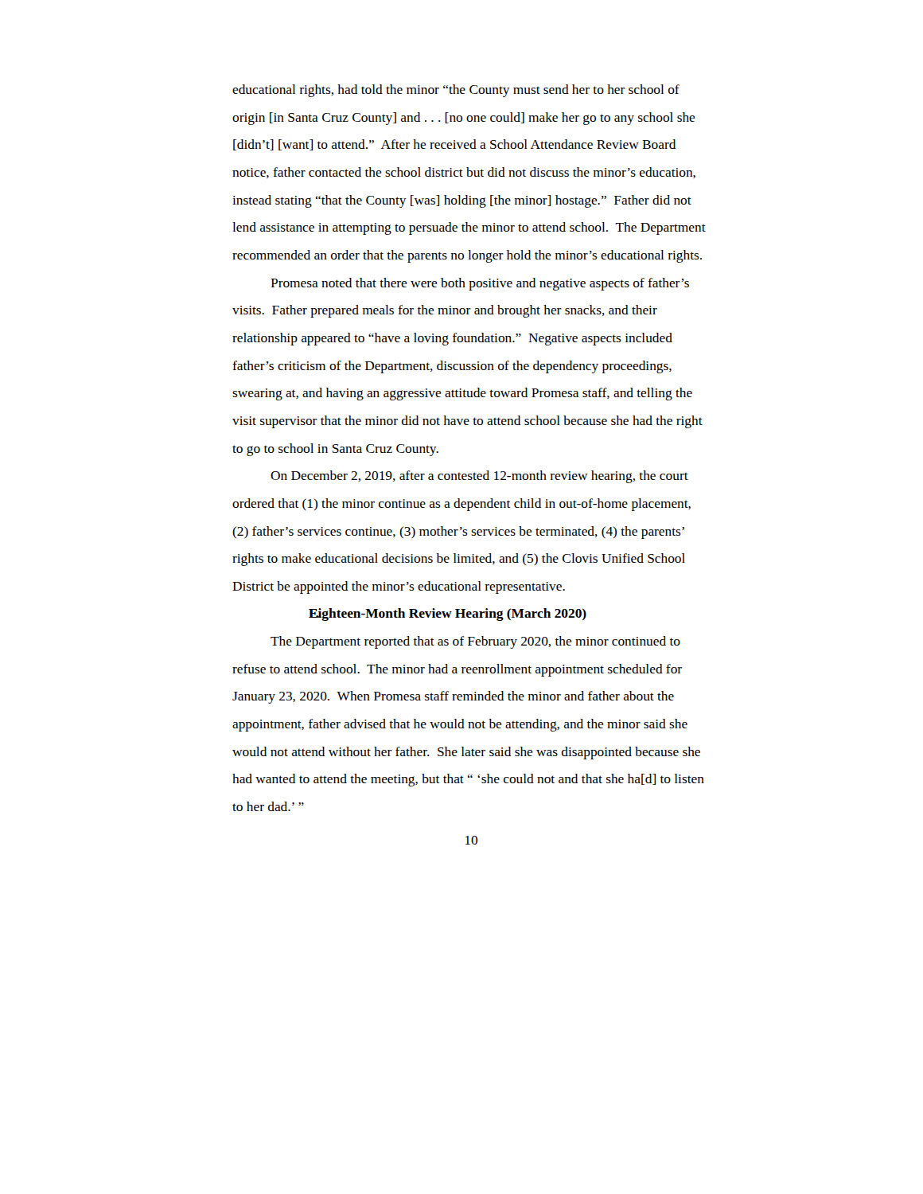educational rights, had told the minor “the County must send her to her school of origin [in Santa Cruz County] and . . . [no one could] make her go to any school she [didn’t] [want] to attend.” After he received a School Attendance Review Board notice, father contacted the school district but did not discuss the minor’s education, instead stating “that the County [was] holding [the minor] hostage.” Father did not lend assistance in attempting to persuade the minor to attend school. The Department recommended an order that the parents no longer hold the minor’s educational rights.
Promesa noted that there were both positive and negative aspects of father’s visits. Father prepared meals for the minor and brought her snacks, and their relationship appeared to “have a loving foundation.” Negative aspects included father’s criticism of the Department, discussion of the dependency proceedings, swearing at, and having an aggressive attitude toward Promesa staff, and telling the visit supervisor that the minor did not have to attend school because she had the right to go to school in Santa Cruz County.
On December 2, 2019, after a contested 12-month review hearing, the court ordered that (1) the minor continue as a dependent child in out-of-home placement, (2) father’s services continue, (3) mother’s services be terminated, (4) the parents’ rights to make educational decisions be limited, and (5) the Clovis Unified School District be appointed the minor’s educational representative.
F. Eighteen-Month Review Hearing (March 2020)
The Department reported that as of February 2020, the minor continued to refuse to attend school. The minor had a reenrollment appointment scheduled for January 23, 2020. When Promesa staff reminded the minor and father about the appointment, father advised that he would not be attending, and the minor said she would not attend without her father. She later said she was disappointed because she had wanted to attend the meeting, but that “ ‘she could not and that she ha[d] to listen to her dad.’ ”
10